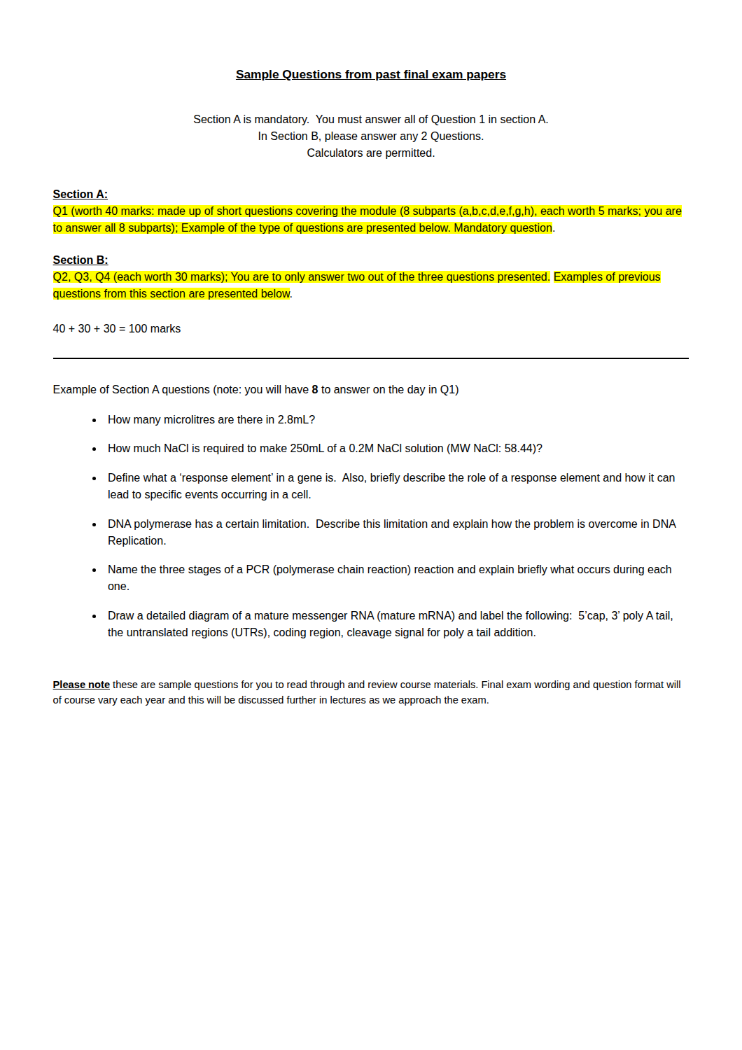Sample Questions from past final exam papers
Section A is mandatory. You must answer all of Question 1 in section A.
In Section B, please answer any 2 Questions.
Calculators are permitted.
Section A:
Q1 (worth 40 marks: made up of short questions covering the module (8 subparts (a,b,c,d,e,f,g,h), each worth 5 marks; you are to answer all 8 subparts); Example of the type of questions are presented below. Mandatory question.
Section B:
Q2, Q3, Q4 (each worth 30 marks); You are to only answer two out of the three questions presented. Examples of previous questions from this section are presented below.
40 + 30 + 30 = 100 marks
Example of Section A questions (note: you will have 8 to answer on the day in Q1)
How many microlitres are there in 2.8mL?
How much NaCl is required to make 250mL of a 0.2M NaCl solution (MW NaCl: 58.44)?
Define what a ‘response element’ in a gene is. Also, briefly describe the role of a response element and how it can lead to specific events occurring in a cell.
DNA polymerase has a certain limitation. Describe this limitation and explain how the problem is overcome in DNA Replication.
Name the three stages of a PCR (polymerase chain reaction) reaction and explain briefly what occurs during each one.
Draw a detailed diagram of a mature messenger RNA (mature mRNA) and label the following: 5’cap, 3’ poly A tail, the untranslated regions (UTRs), coding region, cleavage signal for poly a tail addition.
Please note these are sample questions for you to read through and review course materials. Final exam wording and question format will of course vary each year and this will be discussed further in lectures as we approach the exam.